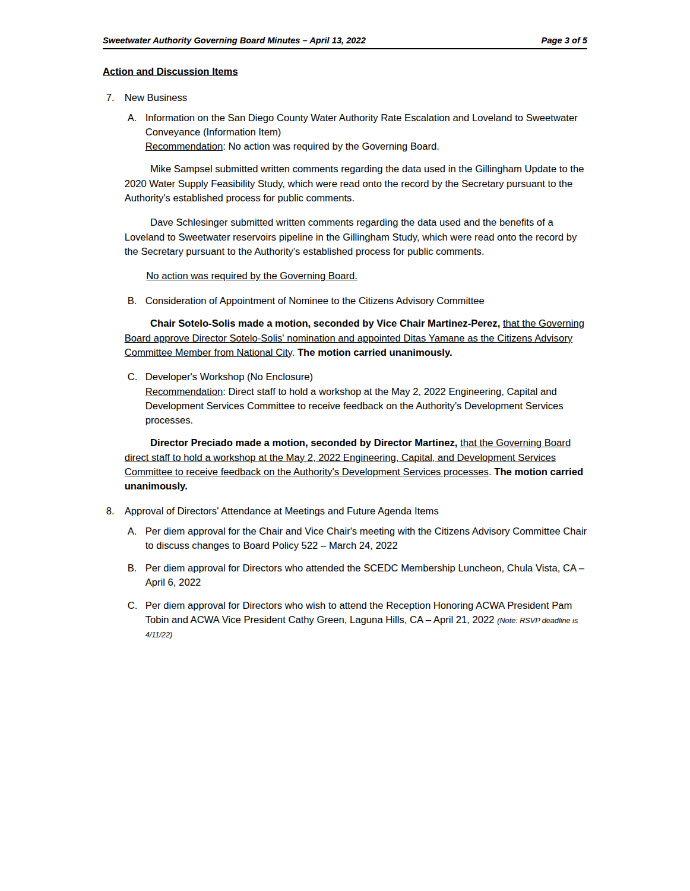Sweetwater Authority Governing Board Minutes – April 13, 2022
Page 3 of 5
Action and Discussion Items
7. New Business
A. Information on the San Diego County Water Authority Rate Escalation and Loveland to Sweetwater Conveyance (Information Item)
Recommendation: No action was required by the Governing Board.
Mike Sampsel submitted written comments regarding the data used in the Gillingham Update to the 2020 Water Supply Feasibility Study, which were read onto the record by the Secretary pursuant to the Authority's established process for public comments.
Dave Schlesinger submitted written comments regarding the data used and the benefits of a Loveland to Sweetwater reservoirs pipeline in the Gillingham Study, which were read onto the record by the Secretary pursuant to the Authority's established process for public comments.
No action was required by the Governing Board.
B. Consideration of Appointment of Nominee to the Citizens Advisory Committee
Chair Sotelo-Solis made a motion, seconded by Vice Chair Martinez-Perez, that the Governing Board approve Director Sotelo-Solis' nomination and appointed Ditas Yamane as the Citizens Advisory Committee Member from National City. The motion carried unanimously.
C. Developer's Workshop (No Enclosure)
Recommendation: Direct staff to hold a workshop at the May 2, 2022 Engineering, Capital and Development Services Committee to receive feedback on the Authority's Development Services processes.
Director Preciado made a motion, seconded by Director Martinez, that the Governing Board direct staff to hold a workshop at the May 2, 2022 Engineering, Capital, and Development Services Committee to receive feedback on the Authority's Development Services processes. The motion carried unanimously.
8. Approval of Directors' Attendance at Meetings and Future Agenda Items
A. Per diem approval for the Chair and Vice Chair's meeting with the Citizens Advisory Committee Chair to discuss changes to Board Policy 522 – March 24, 2022
B. Per diem approval for Directors who attended the SCEDC Membership Luncheon, Chula Vista, CA – April 6, 2022
C. Per diem approval for Directors who wish to attend the Reception Honoring ACWA President Pam Tobin and ACWA Vice President Cathy Green, Laguna Hills, CA – April 21, 2022 (Note: RSVP deadline is 4/11/22)